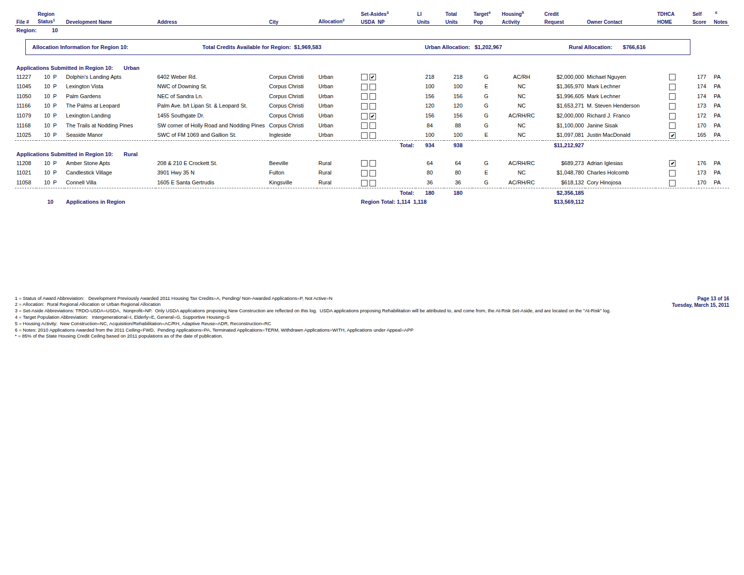| | Region | | | | | Set-Asides 3 | LI | Total | Target 4 | Housing 5 | Credit | | TDHCA | Self | 6 |
| --- | --- | --- | --- | --- | --- | --- | --- | --- | --- | --- | --- | --- | --- | --- | --- |
| File # | Status 1 | Development Name | Address | City | Allocation 2 | USDA NP | Units | Units | Pop | Activity | Request | Owner Contact | HOME | Score | Notes |
| Region: 10 |
| / Allocation Information for Region 10: / Total Credits Available for Region: $1,969,583 / Urban Allocation: $1,202,967 / Rural Allocation: $766,616 / |
| Applications Submitted in Region 10: Urban |
| 11227 | 10 P | Dolphin's Landing Apts | 6402 Weber Rd. | Corpus Christi | Urban | | 218 | 218 | G | AC/RH | $2,000,000 | Michael Nguyen | | 177 | PA |
| 11045 | 10 P | Lexington Vista | NWC of Downing St. | Corpus Christi | Urban | | 100 | 100 | E | NC | $1,365,970 | Mark Lechner | | 174 | PA |
| 11050 | 10 P | Palm Gardens | NEC of Sandra Ln. | Corpus Christi | Urban | | 156 | 156 | G | NC | $1,996,605 | Mark Lechner | | 174 | PA |
| 11166 | 10 P | The Palms at Leopard | Palm Ave. b/t Lipan St. & Leopard St. | Corpus Christi | Urban | | 120 | 120 | G | NC | $1,653,271 | M. Steven Henderson | | 173 | PA |
| 11079 | 10 P | Lexington Landing | 1455 Southgate Dr. | Corpus Christi | Urban | | 156 | 156 | G | AC/RH/RC | $2,000,000 | Richard J. Franco | | 172 | PA |
| 11168 | 10 P | The Trails at Nodding Pines | SW corner of Holly Road and Nodding Pines | Corpus Christi | Urban | | 84 | 88 | G | NC | $1,100,000 | Janine Sisak | | 170 | PA |
| 11025 | 10 P | Seaside Manor | SWC of FM 1069 and Gallion St. | Ingleside | Urban | | 100 | 100 | E | NC | $1,097,081 | Justin MacDonald | | 165 | PA |
| Total: | 934 | 938 | | $11,212,927 | |
| Applications Submitted in Region 10: Rural |
| 11208 | 10 P | Amber Stone Apts | 208 & 210 E Crockett St. | Beeville | Rural | | 64 | 64 | G | AC/RH/RC | $689,273 | Adrian Iglesias | | 176 | PA |
| 11021 | 10 P | Candlestick Village | 3901 Hwy 35 N | Fulton | Rural | | 80 | 80 | E | NC | $1,048,780 | Charles Holcomb | | 173 | PA |
| 11058 | 10 P | Connell Villa | 1605 E Santa Gertrudis | Kingsville | Rural | | 36 | 36 | G | AC/RH/RC | $618,132 | Cory Hinojosa | | 170 | PA |
| Total: | 180 | 180 | | $2,356,185 | |
| | 10 | Applications in Region | Region Total: 1,114 1,118 | | $13,569,112 | |
Page 13 of 16
Tuesday, March 15, 2011
1 = Status of Award Abbreviation: Development Previously Awarded 2011 Housing Tax Credits=A, Pending/ Non-Awarded Applications=P, Not Active=N
2 = Allocation: Rural Regional Allocation or Urban Regional Allocation
3 = Set-Aside Abbreviations: TRDO-USDA=USDA, Nonprofit=NP. Only USDA applications proposing New Construction are reflected on this log. USDA applications proposing Rehabilitation will be attributed to, and come from, the At-Risk Set-Aside, and are located on the "At-Risk" log.
4 = Target Population Abbreviation: Intergenerational=I, Elderly=E, General=G, Supportive Housing=S
5 = Housing Activity: New Construction=NC, Acquisition/Rehabilitation=AC/RH, Adaptive Reuse=ADR, Reconstruction=RC
6 = Notes: 2010 Applications Awarded from the 2011 Ceiling=FWD, Pending Applications=PA, Terminated Applications=TERM, Withdrawn Applications=WITH, Applications under Appeal=APP
* = 85% of the State Housing Credit Ceiling based on 2011 populations as of the date of publication.